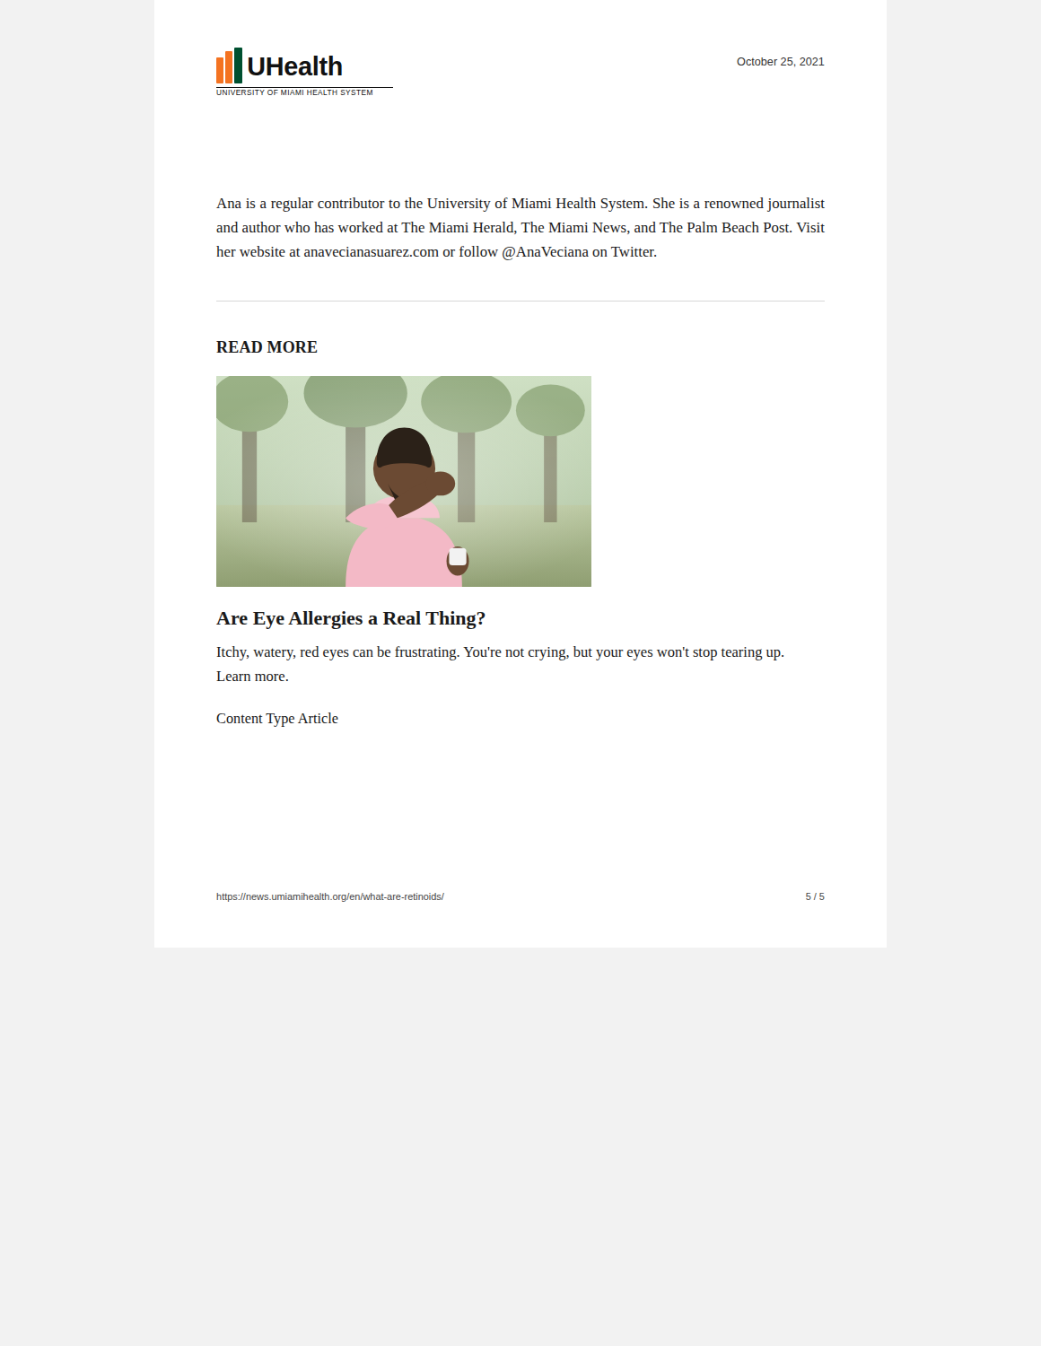UHealth
University of Miami Health System
October 25, 2021
Ana is a regular contributor to the University of Miami Health System. She is a renowned journalist and author who has worked at The Miami Herald, The Miami News, and The Palm Beach Post. Visit her website at anavecianasuarez.com or follow @AnaVeciana on Twitter.
READ MORE
Are Eye Allergies a Real Thing?
Itchy, watery, red eyes can be frustrating. You're not crying, but your eyes won't stop tearing up. Learn more.
Content Type Article
https://news.umiamihealth.org/en/what-are-retinoids/ 5 / 5